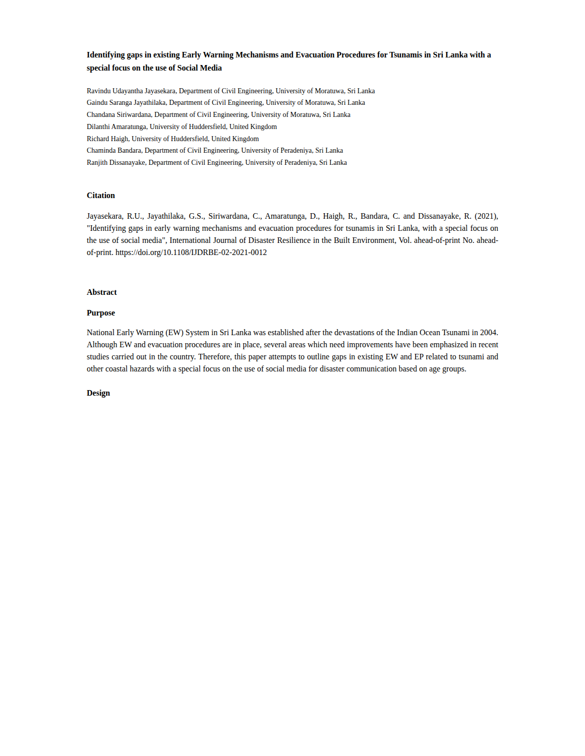Identifying gaps in existing Early Warning Mechanisms and Evacuation Procedures for Tsunamis in Sri Lanka with a special focus on the use of Social Media
Ravindu Udayantha Jayasekara, Department of Civil Engineering, University of Moratuwa, Sri Lanka
Gaindu Saranga Jayathilaka, Department of Civil Engineering, University of Moratuwa, Sri Lanka
Chandana Siriwardana, Department of Civil Engineering, University of Moratuwa, Sri Lanka
Dilanthi Amaratunga, University of Huddersfield, United Kingdom
Richard Haigh, University of Huddersfield, United Kingdom
Chaminda Bandara, Department of Civil Engineering, University of Peradeniya, Sri Lanka
Ranjith Dissanayake, Department of Civil Engineering, University of Peradeniya, Sri Lanka
Citation
Jayasekara, R.U., Jayathilaka, G.S., Siriwardana, C., Amaratunga, D., Haigh, R., Bandara, C. and Dissanayake, R. (2021), "Identifying gaps in early warning mechanisms and evacuation procedures for tsunamis in Sri Lanka, with a special focus on the use of social media", International Journal of Disaster Resilience in the Built Environment, Vol. ahead-of-print No. ahead-of-print. https://doi.org/10.1108/IJDRBE-02-2021-0012
Abstract
Purpose
National Early Warning (EW) System in Sri Lanka was established after the devastations of the Indian Ocean Tsunami in 2004. Although EW and evacuation procedures are in place, several areas which need improvements have been emphasized in recent studies carried out in the country. Therefore, this paper attempts to outline gaps in existing EW and EP related to tsunami and other coastal hazards with a special focus on the use of social media for disaster communication based on age groups.
Design